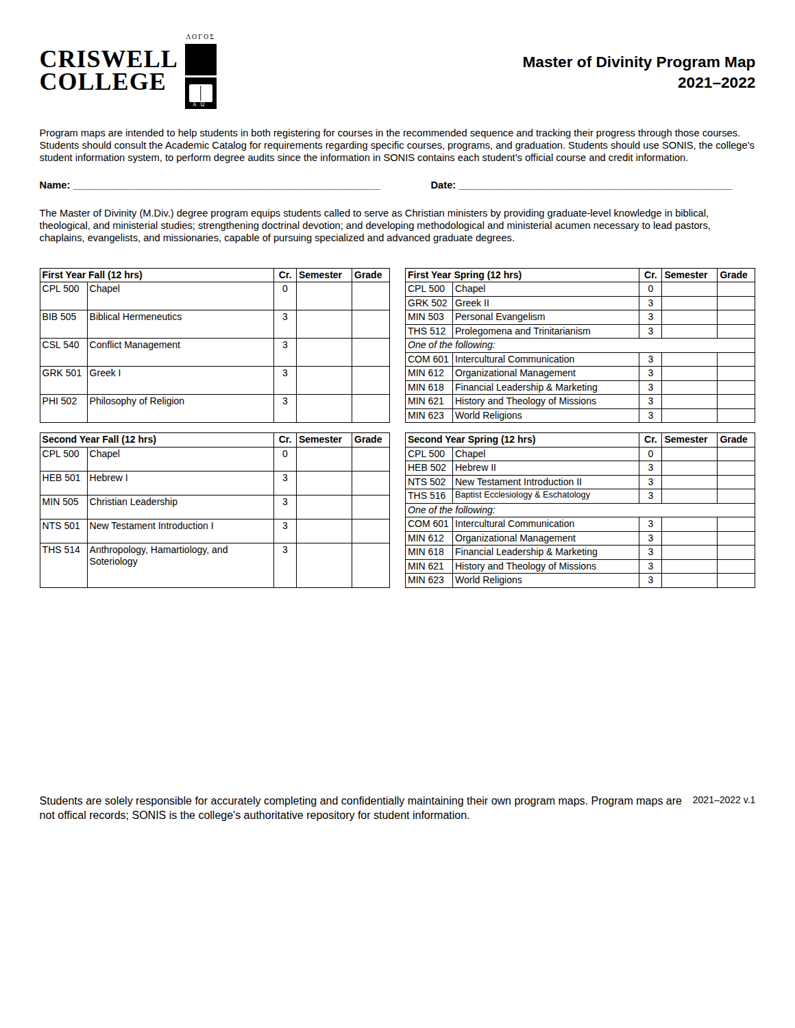CRISWELL
COLLEGE
ΛΟΓΟΣ
ΑΩ
Master of Divinity Program Map
2021–2022
Program maps are intended to help students in both registering for courses in the recommended sequence and tracking their progress through those courses. Students should consult the Academic Catalog for requirements regarding specific courses, programs, and graduation. Students should use SONIS, the college's student information system, to perform degree audits since the information in SONIS contains each student's official course and credit information.
Name: _______________________________________________________
Date: _________________________________________________
The Master of Divinity (M.Div.) degree program equips students called to serve as Christian ministers by providing graduate-level knowledge in biblical, theological, and ministerial studies; strengthening doctrinal devotion; and developing methodological and ministerial acumen necessary to lead pastors, chaplains, evangelists, and missionaries, capable of pursuing specialized and advanced graduate degrees.
| First Year Fall (12 hrs) | Cr. | Semester | Grade |
| --- | --- | --- | --- |
| CPL 500 | Chapel | 0 | | |
| BIB 505 | Biblical Hermeneutics | 3 | | |
| CSL 540 | Conflict Management | 3 | | |
| GRK 501 | Greek I | 3 | | |
| PHI 502 | Philosophy of Religion | 3 | | |
| First Year Spring (12 hrs) | Cr. | Semester | Grade |
| --- | --- | --- | --- |
| CPL 500 | Chapel | 0 | | |
| GRK 502 | Greek II | 3 | | |
| MIN 503 | Personal Evangelism | 3 | | |
| THS 512 | Prolegomena and Trinitarianism | 3 | | |
| One of the following: |
| COM 601 | Intercultural Communication | 3 | | |
| MIN 612 | Organizational Management | 3 | | |
| MIN 618 | Financial Leadership & Marketing | 3 | | |
| MIN 621 | History and Theology of Missions | 3 | | |
| MIN 623 | World Religions | 3 | | |
| Second Year Fall (12 hrs) | Cr. | Semester | Grade |
| --- | --- | --- | --- |
| CPL 500 | Chapel | 0 | | |
| HEB 501 | Hebrew I | 3 | | |
| MIN 505 | Christian Leadership | 3 | | |
| NTS 501 | New Testament Introduction I | 3 | | |
| THS 514 | Anthropology, Hamartiology, and Soteriology | 3 | | |
| Second Year Spring (12 hrs) | Cr. | Semester | Grade |
| --- | --- | --- | --- |
| CPL 500 | Chapel | 0 | | |
| HEB 502 | Hebrew II | 3 | | |
| NTS 502 | New Testament Introduction II | 3 | | |
| THS 516 | Baptist Ecclesiology & Eschatology | 3 | | |
| One of the following: |
| COM 601 | Intercultural Communication | 3 | | |
| MIN 612 | Organizational Management | 3 | | |
| MIN 618 | Financial Leadership & Marketing | 3 | | |
| MIN 621 | History and Theology of Missions | 3 | | |
| MIN 623 | World Religions | 3 | | |
2021–2022 v.1 Students are solely responsible for accurately completing and confidentially maintaining their own program maps. Program maps are not offical records; SONIS is the college's authoritative repository for student information.